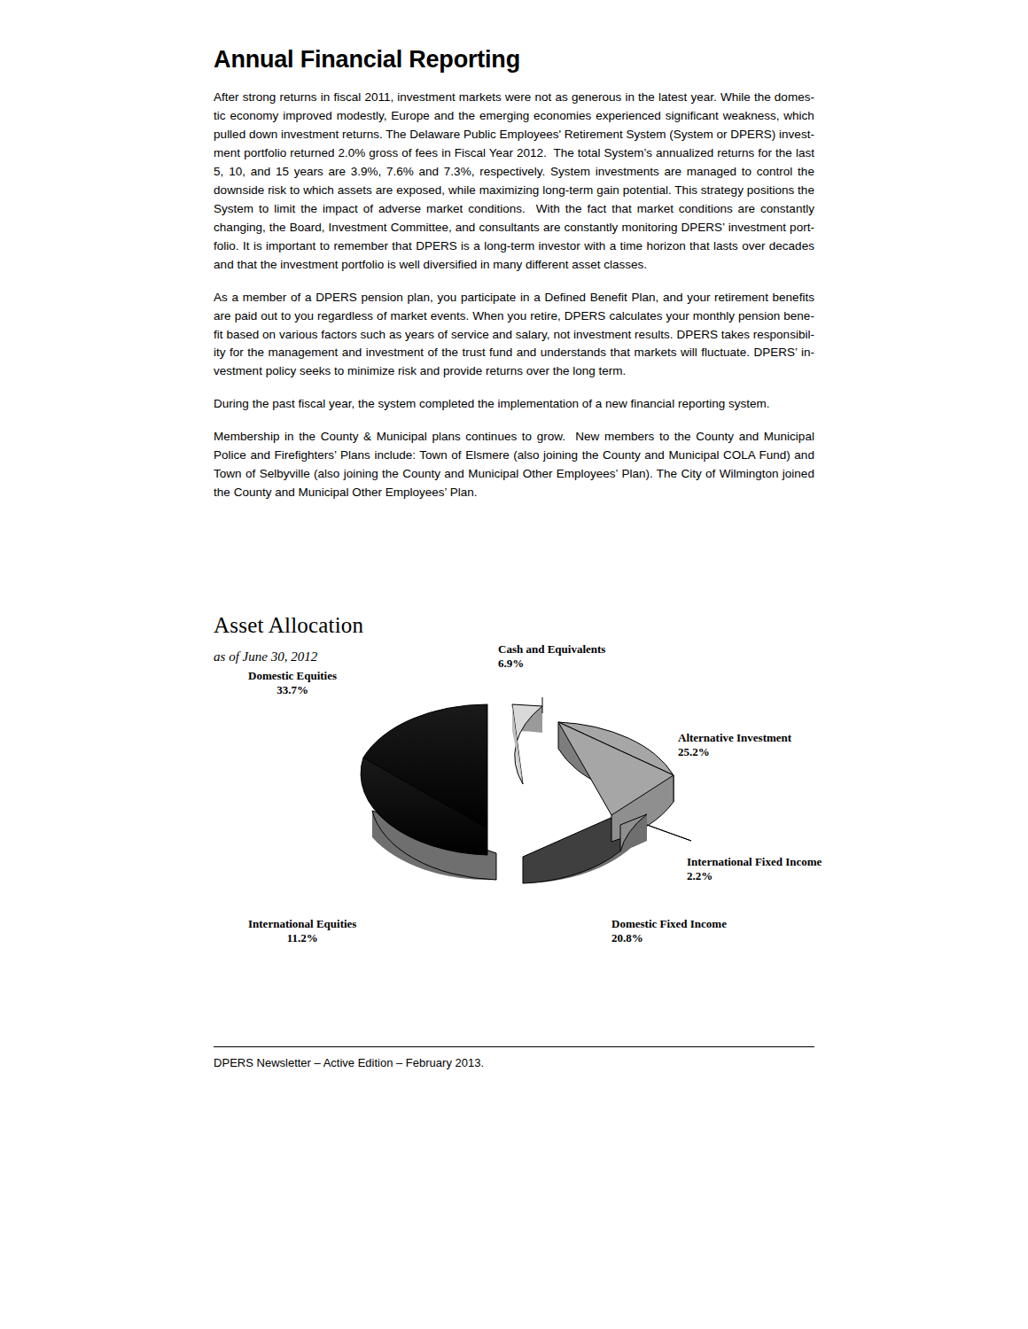Annual Financial Reporting
After strong returns in fiscal 2011, investment markets were not as generous in the latest year. While the domestic economy improved modestly, Europe and the emerging economies experienced significant weakness, which pulled down investment returns. The Delaware Public Employees' Retirement System (System or DPERS) investment portfolio returned 2.0% gross of fees in Fiscal Year 2012. The total System’s annualized returns for the last 5, 10, and 15 years are 3.9%, 7.6% and 7.3%, respectively. System investments are managed to control the downside risk to which assets are exposed, while maximizing long-term gain potential. This strategy positions the System to limit the impact of adverse market conditions. With the fact that market conditions are constantly changing, the Board, Investment Committee, and consultants are constantly monitoring DPERS’ investment portfolio. It is important to remember that DPERS is a long-term investor with a time horizon that lasts over decades and that the investment portfolio is well diversified in many different asset classes.
As a member of a DPERS pension plan, you participate in a Defined Benefit Plan, and your retirement benefits are paid out to you regardless of market events. When you retire, DPERS calculates your monthly pension benefit based on various factors such as years of service and salary, not investment results. DPERS takes responsibility for the management and investment of the trust fund and understands that markets will fluctuate. DPERS’ investment policy seeks to minimize risk and provide returns over the long term.
During the past fiscal year, the system completed the implementation of a new financial reporting system.
Membership in the County & Municipal plans continues to grow. New members to the County and Municipal Police and Firefighters’ Plans include: Town of Elsmere (also joining the County and Municipal COLA Fund) and Town of Selbyville (also joining the County and Municipal Other Employees’ Plan). The City of Wilmington joined the County and Municipal Other Employees’ Plan.
Asset Allocation
as of June 30, 2012
Cash and Equivalents6.9%
Domestic Equities33.7%
Alternative Investment25.2%
International Fixed Income2.2%
Domestic Fixed Income20.8%
International Equities11.2%
DPERS Newsletter – Active Edition – February 2013.